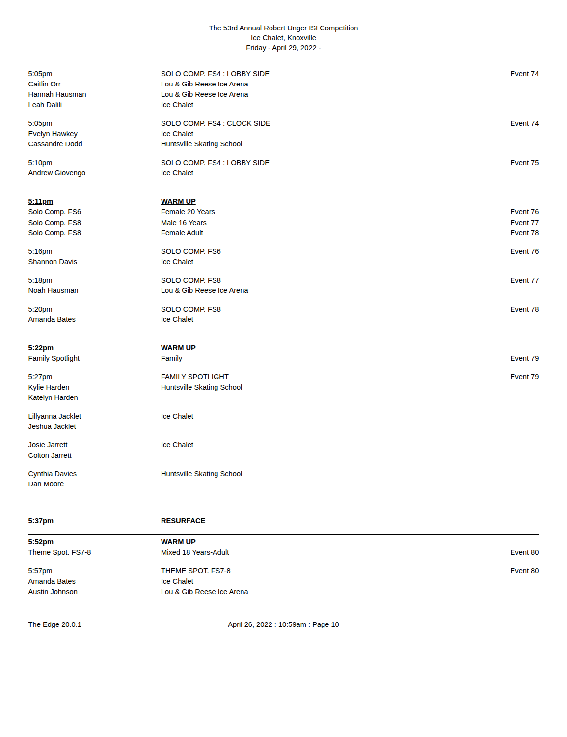The 53rd Annual Robert Unger ISI Competition
Ice Chalet, Knoxville
Friday - April 29, 2022 -
| 5:05pm | SOLO COMP. FS4 : LOBBY SIDE | Event 74 |
| Caitlin Orr | Lou & Gib Reese Ice Arena | |
| Hannah Hausman | Lou & Gib Reese Ice Arena | |
| Leah Dalili | Ice Chalet | |
| 5:05pm | SOLO COMP. FS4 : CLOCK SIDE | Event 74 |
| Evelyn Hawkey | Ice Chalet | |
| Cassandre Dodd | Huntsville Skating School | |
| 5:10pm | SOLO COMP. FS4 : LOBBY SIDE | Event 75 |
| Andrew Giovengo | Ice Chalet | |
| 5:11pm | WARM UP | |
| Solo Comp. FS6 | Female 20 Years | Event 76 |
| Solo Comp. FS8 | Male 16 Years | Event 77 |
| Solo Comp. FS8 | Female Adult | Event 78 |
| 5:16pm | SOLO COMP. FS6 | Event 76 |
| Shannon Davis | Ice Chalet | |
| 5:18pm | SOLO COMP. FS8 | Event 77 |
| Noah Hausman | Lou & Gib Reese Ice Arena | |
| 5:20pm | SOLO COMP. FS8 | Event 78 |
| Amanda Bates | Ice Chalet | |
| 5:22pm | WARM UP | |
| Family Spotlight | Family | Event 79 |
| 5:27pm | FAMILY SPOTLIGHT | Event 79 |
| Kylie Harden | Huntsville Skating School | |
| Katelyn Harden | | |
| Lillyanna Jacklet | Ice Chalet | |
| Jeshua Jacklet | | |
| Josie Jarrett | Ice Chalet | |
| Colton Jarrett | | |
| Cynthia Davies | Huntsville Skating School | |
| Dan Moore | | |
| 5:37pm | RESURFACE | |
| 5:52pm | WARM UP | |
| Theme Spot. FS7-8 | Mixed 18 Years-Adult | Event 80 |
| 5:57pm | THEME SPOT. FS7-8 | Event 80 |
| Amanda Bates | Ice Chalet | |
| Austin Johnson | Lou & Gib Reese Ice Arena | |
The Edge 20.0.1
April 26, 2022 : 10:59am : Page 10